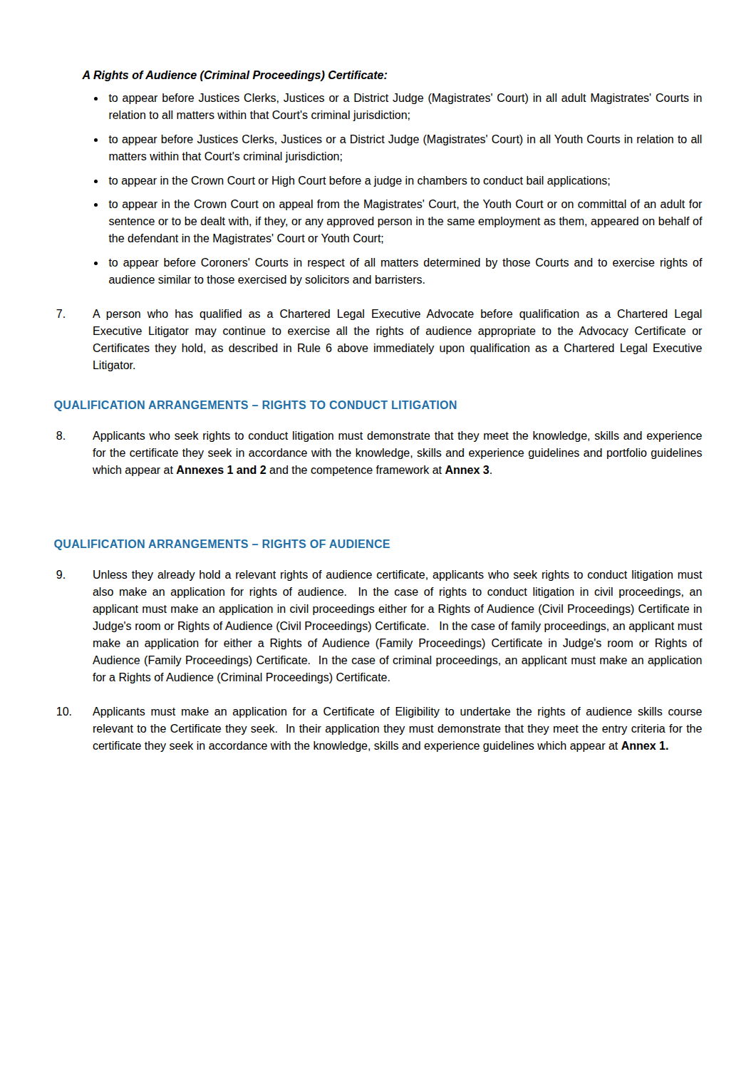A Rights of Audience (Criminal Proceedings) Certificate:
to appear before Justices Clerks, Justices or a District Judge (Magistrates' Court) in all adult Magistrates' Courts in relation to all matters within that Court's criminal jurisdiction;
to appear before Justices Clerks, Justices or a District Judge (Magistrates' Court) in all Youth Courts in relation to all matters within that Court's criminal jurisdiction;
to appear in the Crown Court or High Court before a judge in chambers to conduct bail applications;
to appear in the Crown Court on appeal from the Magistrates' Court, the Youth Court or on committal of an adult for sentence or to be dealt with, if they, or any approved person in the same employment as them, appeared on behalf of the defendant in the Magistrates' Court or Youth Court;
to appear before Coroners' Courts in respect of all matters determined by those Courts and to exercise rights of audience similar to those exercised by solicitors and barristers.
7.
A person who has qualified as a Chartered Legal Executive Advocate before qualification as a Chartered Legal Executive Litigator may continue to exercise all the rights of audience appropriate to the Advocacy Certificate or Certificates they hold, as described in Rule 6 above immediately upon qualification as a Chartered Legal Executive Litigator.
QUALIFICATION ARRANGEMENTS – RIGHTS TO CONDUCT LITIGATION
8.
Applicants who seek rights to conduct litigation must demonstrate that they meet the knowledge, skills and experience for the certificate they seek in accordance with the knowledge, skills and experience guidelines and portfolio guidelines which appear at Annexes 1 and 2 and the competence framework at Annex 3.
QUALIFICATION ARRANGEMENTS – RIGHTS OF AUDIENCE
9.
Unless they already hold a relevant rights of audience certificate, applicants who seek rights to conduct litigation must also make an application for rights of audience. In the case of rights to conduct litigation in civil proceedings, an applicant must make an application in civil proceedings either for a Rights of Audience (Civil Proceedings) Certificate in Judge's room or Rights of Audience (Civil Proceedings) Certificate. In the case of family proceedings, an applicant must make an application for either a Rights of Audience (Family Proceedings) Certificate in Judge's room or Rights of Audience (Family Proceedings) Certificate. In the case of criminal proceedings, an applicant must make an application for a Rights of Audience (Criminal Proceedings) Certificate.
10.
Applicants must make an application for a Certificate of Eligibility to undertake the rights of audience skills course relevant to the Certificate they seek. In their application they must demonstrate that they meet the entry criteria for the certificate they seek in accordance with the knowledge, skills and experience guidelines which appear at Annex 1.